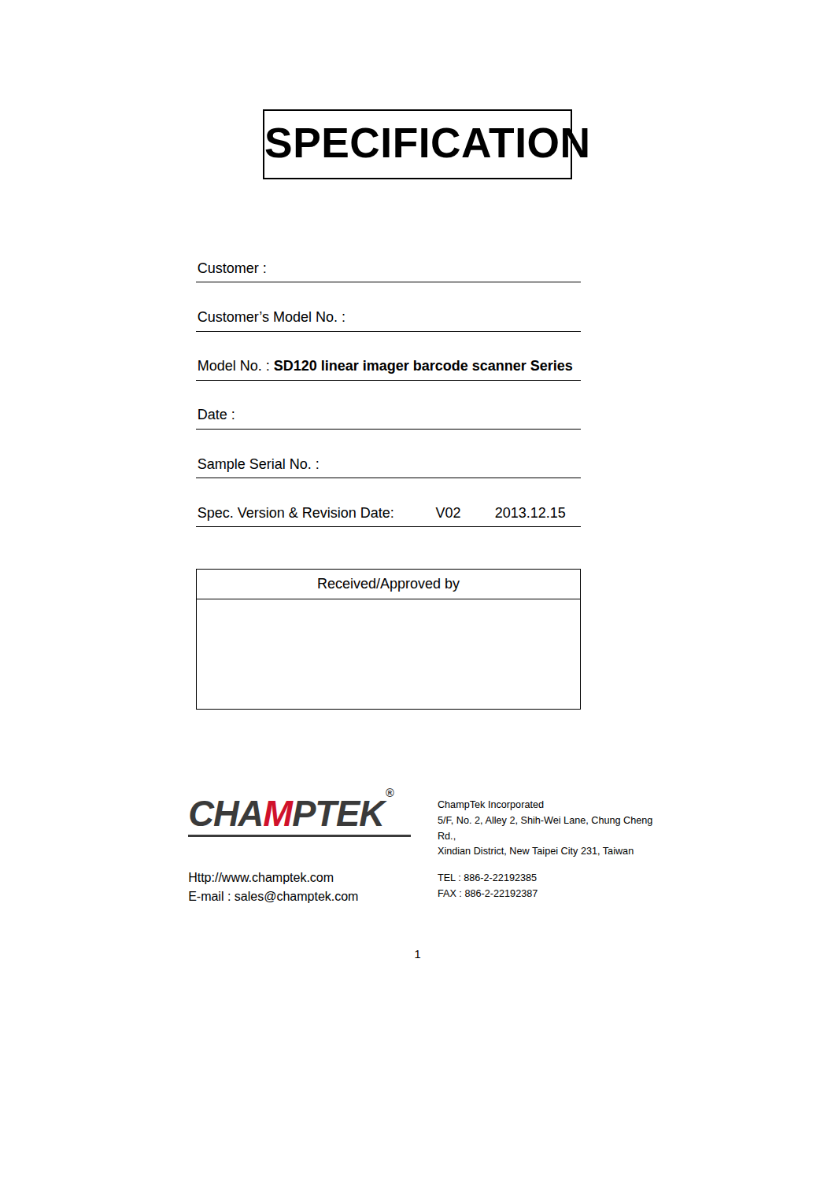SPECIFICATION
Customer :
Customer’s Model No. :
Model No. : SD120 linear imager barcode scanner Series
Date :
Sample Serial No. :
Spec. Version & Revision Date: V02 2013.12.15
| Received/Approved by |
CHAMPTEK®
ChampTek Incorporated
5/F, No. 2, Alley 2, Shih-Wei Lane, Chung Cheng Rd.,
Xindian District, New Taipei City 231, Taiwan
Http://www.champtek.com
E-mail : sales@champtek.com
TEL : 886-2-22192385
FAX : 886-2-22192387
1